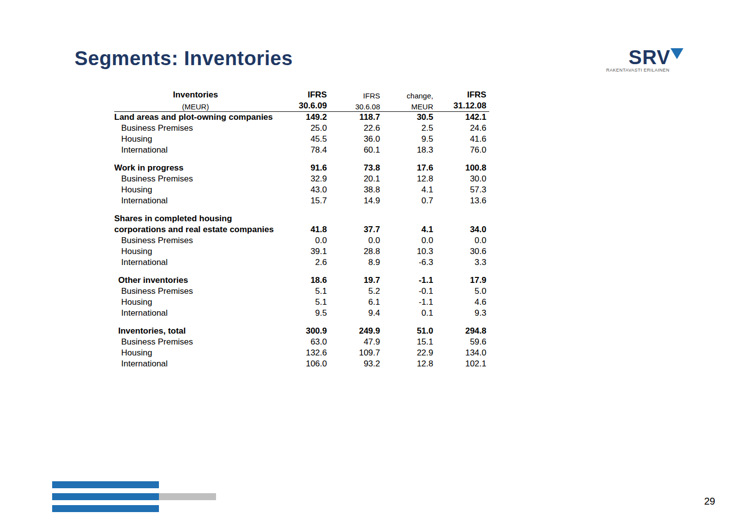Segments: Inventories
SRV
RAKENTAVASTI ERILAINEN
| Inventories | IFRS | IFRS | change, | IFRS |
| (MEUR) | 30.6.09 | 30.6.08 | MEUR | 31.12.08 |
| Land areas and plot-owning companies | 149.2 | 118.7 | 30.5 | 142.1 |
| Business Premises | 25.0 | 22.6 | 2.5 | 24.6 |
| Housing | 45.5 | 36.0 | 9.5 | 41.6 |
| International | 78.4 | 60.1 | 18.3 | 76.0 |
| Work in progress | 91.6 | 73.8 | 17.6 | 100.8 |
| Business Premises | 32.9 | 20.1 | 12.8 | 30.0 |
| Housing | 43.0 | 38.8 | 4.1 | 57.3 |
| International | 15.7 | 14.9 | 0.7 | 13.6 |
| Shares in completed housing | | | | |
| corporations and real estate companies | 41.8 | 37.7 | 4.1 | 34.0 |
| Business Premises | 0.0 | 0.0 | 0.0 | 0.0 |
| Housing | 39.1 | 28.8 | 10.3 | 30.6 |
| International | 2.6 | 8.9 | -6.3 | 3.3 |
| Other inventories | 18.6 | 19.7 | -1.1 | 17.9 |
| Business Premises | 5.1 | 5.2 | -0.1 | 5.0 |
| Housing | 5.1 | 6.1 | -1.1 | 4.6 |
| International | 9.5 | 9.4 | 0.1 | 9.3 |
| Inventories, total | 300.9 | 249.9 | 51.0 | 294.8 |
| Business Premises | 63.0 | 47.9 | 15.1 | 59.6 |
| Housing | 132.6 | 109.7 | 22.9 | 134.0 |
| International | 106.0 | 93.2 | 12.8 | 102.1 |
29